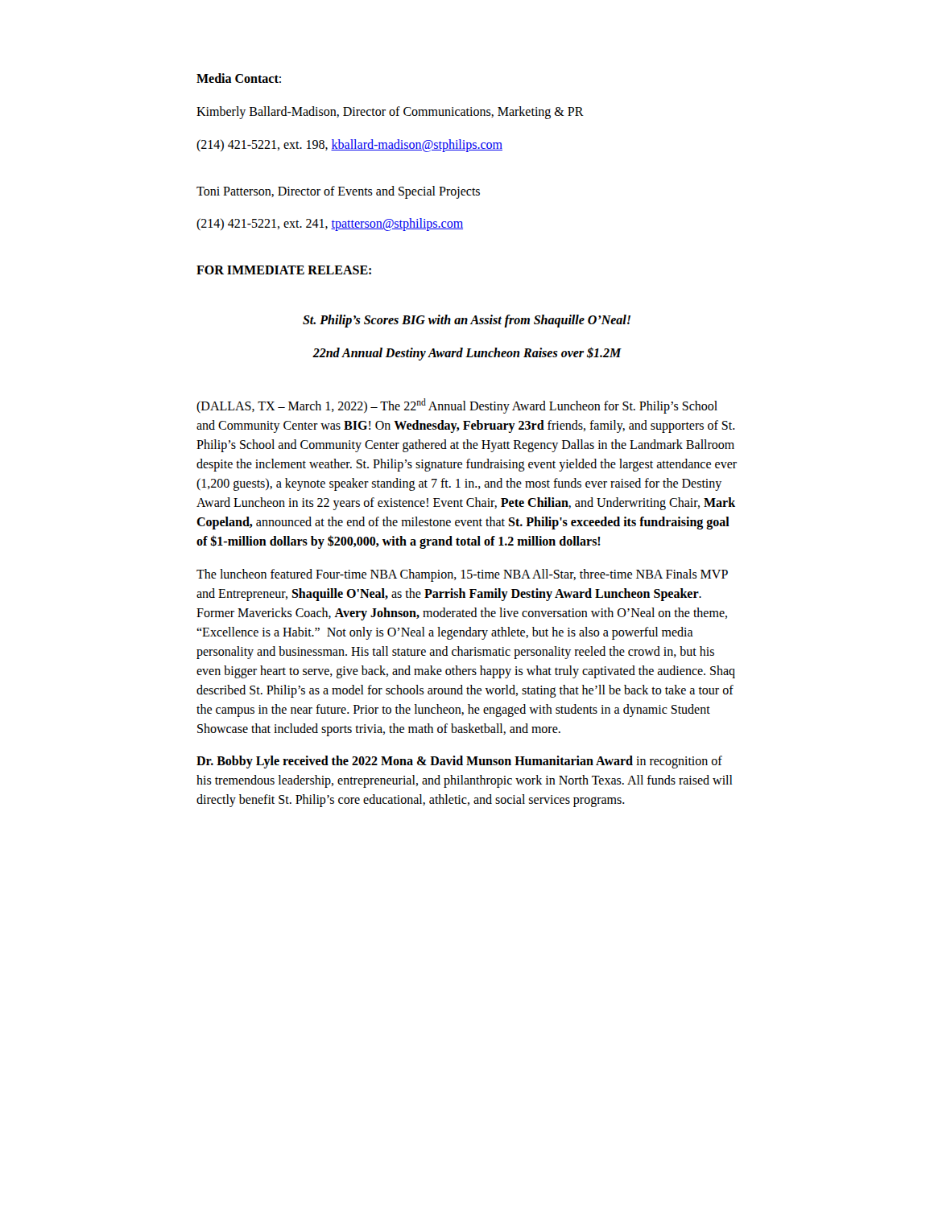Media Contact:
Kimberly Ballard-Madison, Director of Communications, Marketing & PR
(214) 421-5221, ext. 198, kballard-madison@stphilips.com
Toni Patterson, Director of Events and Special Projects
(214) 421-5221, ext. 241, tpatterson@stphilips.com
FOR IMMEDIATE RELEASE:
St. Philip’s Scores BIG with an Assist from Shaquille O’Neal!
22nd Annual Destiny Award Luncheon Raises over $1.2M
(DALLAS, TX – March 1, 2022) – The 22nd Annual Destiny Award Luncheon for St. Philip’s School and Community Center was BIG! On Wednesday, February 23rd friends, family, and supporters of St. Philip’s School and Community Center gathered at the Hyatt Regency Dallas in the Landmark Ballroom despite the inclement weather. St. Philip’s signature fundraising event yielded the largest attendance ever (1,200 guests), a keynote speaker standing at 7 ft. 1 in., and the most funds ever raised for the Destiny Award Luncheon in its 22 years of existence! Event Chair, Pete Chilian, and Underwriting Chair, Mark Copeland, announced at the end of the milestone event that St. Philip's exceeded its fundraising goal of $1-million dollars by $200,000, with a grand total of 1.2 million dollars!
The luncheon featured Four-time NBA Champion, 15-time NBA All-Star, three-time NBA Finals MVP and Entrepreneur, Shaquille O'Neal, as the Parrish Family Destiny Award Luncheon Speaker. Former Mavericks Coach, Avery Johnson, moderated the live conversation with O’Neal on the theme, “Excellence is a Habit.” Not only is O’Neal a legendary athlete, but he is also a powerful media personality and businessman. His tall stature and charismatic personality reeled the crowd in, but his even bigger heart to serve, give back, and make others happy is what truly captivated the audience. Shaq described St. Philip’s as a model for schools around the world, stating that he’ll be back to take a tour of the campus in the near future. Prior to the luncheon, he engaged with students in a dynamic Student Showcase that included sports trivia, the math of basketball, and more.
Dr. Bobby Lyle received the 2022 Mona & David Munson Humanitarian Award in recognition of his tremendous leadership, entrepreneurial, and philanthropic work in North Texas. All funds raised will directly benefit St. Philip’s core educational, athletic, and social services programs.